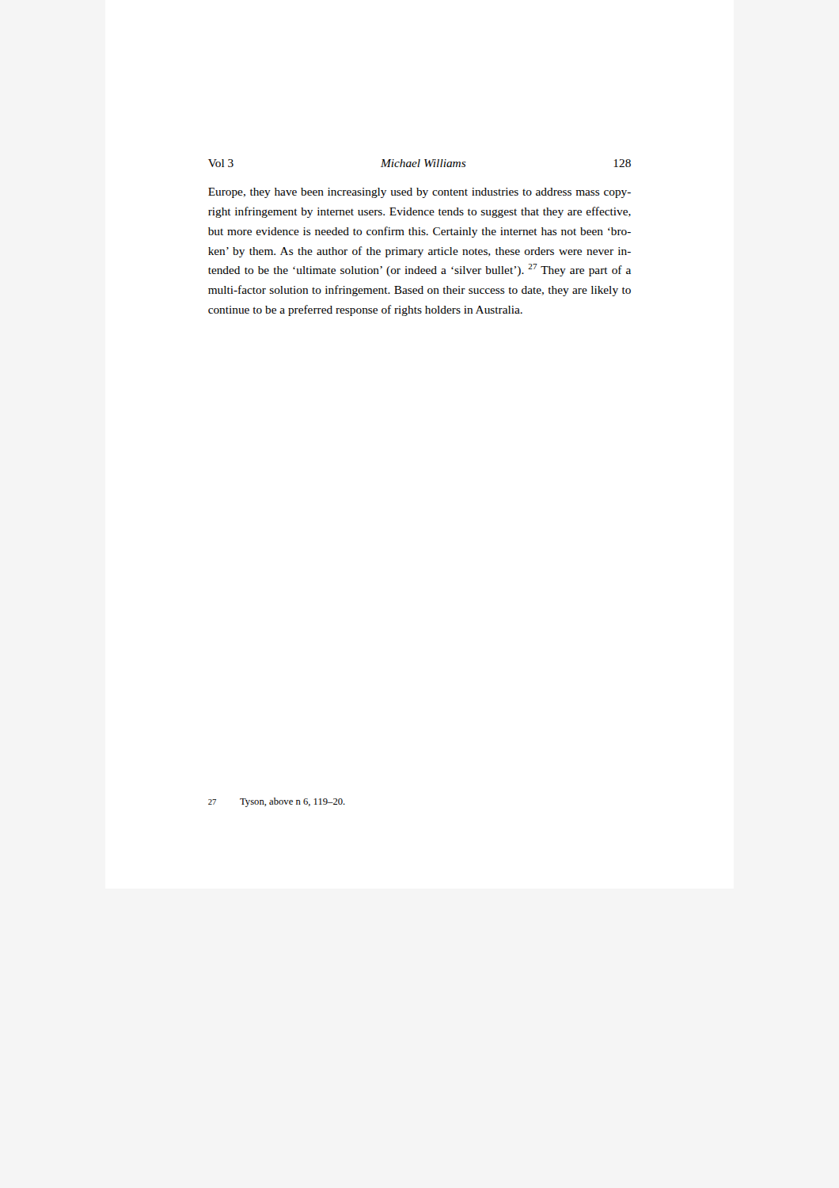Vol 3 Michael Williams 128
Europe, they have been increasingly used by content industries to address mass copyright infringement by internet users. Evidence tends to suggest that they are effective, but more evidence is needed to confirm this. Certainly the internet has not been ‘broken’ by them. As the author of the primary article notes, these orders were never intended to be the ‘ultimate solution’ (or indeed a ‘silver bullet’). 27 They are part of a multi-factor solution to infringement. Based on their success to date, they are likely to continue to be a preferred response of rights holders in Australia.
27 Tyson, above n 6, 119–20.